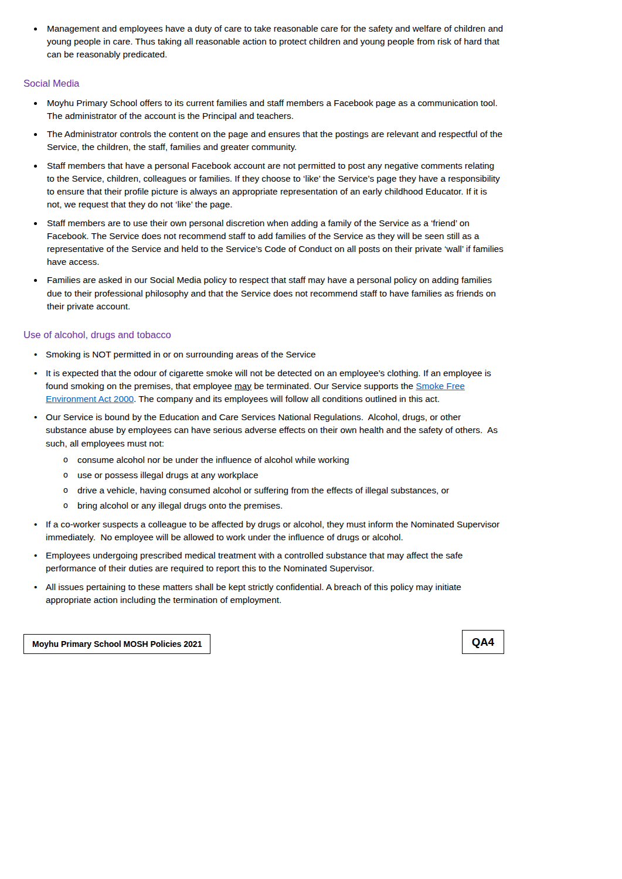Management and employees have a duty of care to take reasonable care for the safety and welfare of children and young people in care. Thus taking all reasonable action to protect children and young people from risk of hard that can be reasonably predicated.
Social Media
Moyhu Primary School offers to its current families and staff members a Facebook page as a communication tool. The administrator of the account is the Principal and teachers.
The Administrator controls the content on the page and ensures that the postings are relevant and respectful of the Service, the children, the staff, families and greater community.
Staff members that have a personal Facebook account are not permitted to post any negative comments relating to the Service, children, colleagues or families. If they choose to ‘like’ the Service’s page they have a responsibility to ensure that their profile picture is always an appropriate representation of an early childhood Educator. If it is not, we request that they do not ‘like’ the page.
Staff members are to use their own personal discretion when adding a family of the Service as a ‘friend’ on Facebook. The Service does not recommend staff to add families of the Service as they will be seen still as a representative of the Service and held to the Service’s Code of Conduct on all posts on their private ‘wall’ if families have access.
Families are asked in our Social Media policy to respect that staff may have a personal policy on adding families due to their professional philosophy and that the Service does not recommend staff to have families as friends on their private account.
Use of alcohol, drugs and tobacco
Smoking is NOT permitted in or on surrounding areas of the Service
It is expected that the odour of cigarette smoke will not be detected on an employee’s clothing. If an employee is found smoking on the premises, that employee may be terminated. Our Service supports the Smoke Free Environment Act 2000. The company and its employees will follow all conditions outlined in this act.
Our Service is bound by the Education and Care Services National Regulations. Alcohol, drugs, or other substance abuse by employees can have serious adverse effects on their own health and the safety of others. As such, all employees must not:
consume alcohol nor be under the influence of alcohol while working
use or possess illegal drugs at any workplace
drive a vehicle, having consumed alcohol or suffering from the effects of illegal substances, or
bring alcohol or any illegal drugs onto the premises.
If a co-worker suspects a colleague to be affected by drugs or alcohol, they must inform the Nominated Supervisor immediately. No employee will be allowed to work under the influence of drugs or alcohol.
Employees undergoing prescribed medical treatment with a controlled substance that may affect the safe performance of their duties are required to report this to the Nominated Supervisor.
All issues pertaining to these matters shall be kept strictly confidential. A breach of this policy may initiate appropriate action including the termination of employment.
Moyhu Primary School MOSH Policies 2021
QA4